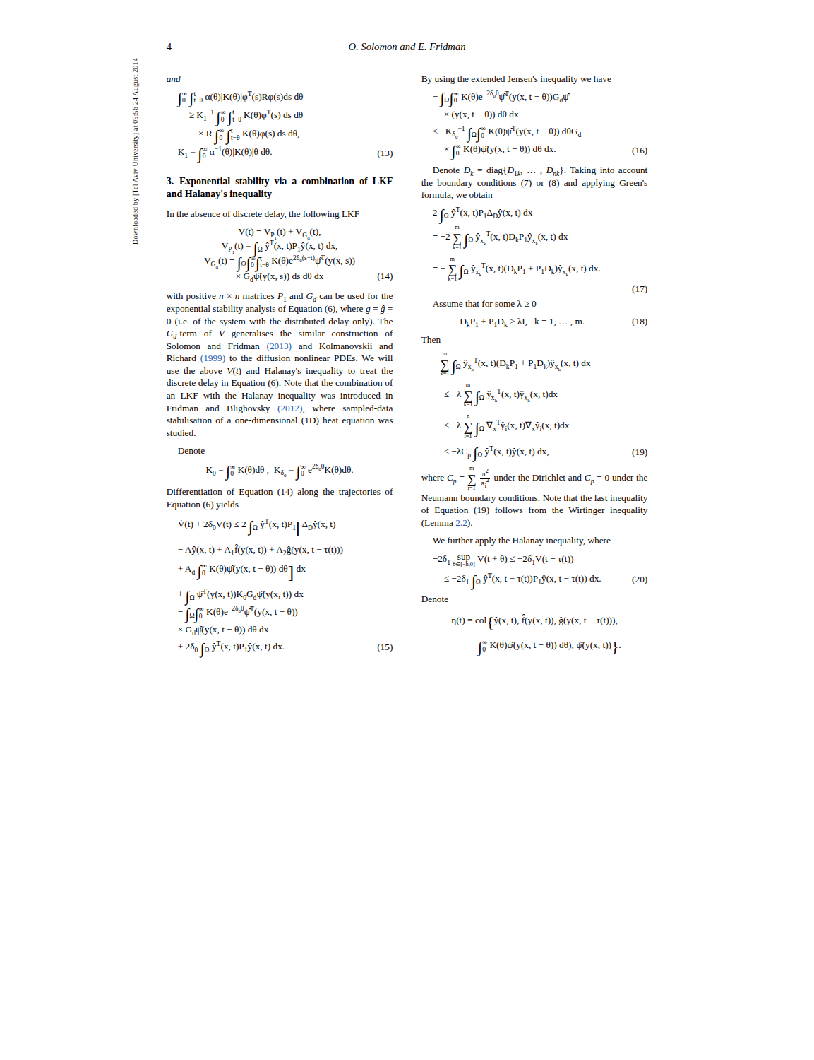Downloaded by [Tel Aviv University] at 09:56 24 August 2014
4
O. Solomon and E. Fridman
and
∫∞0 ∫tt−θ α(θ)|K(θ)|φT(s)Rφ(s)ds dθ
≥ K1−1 ∫∞0 ∫tt−θ K(θ)φT(s) ds dθ
× R ∫∞0 ∫tt−θ K(θ)φ(s) ds dθ,
K1 = ∫∞0 α−1(θ)|K(θ)|θ dθ.
(13)
3. Exponential stability via a combination of LKF and Halanay's inequality
In the absence of discrete delay, the following LKF
V(t) = VP1(t) + VGd(t),
VP1(t) = ∫Ω ŷT(x, t)P1ŷ(x, t) dx,
VGd(t) = ∫Ω∫∞0∫tt−θ K(θ)e2δ0(s−t)ψ̂T(y(x, s))
× Gdψ̂(y(x, s)) ds dθ dx
(14)
with positive n × n matrices P1 and Gd can be used for the exponential stability analysis of Equation (6), where g = ĝ = 0 (i.e. of the system with the distributed delay only). The Gd-term of V generalises the similar construction of Solomon and Fridman (2013) and Kolmanovskii and Richard (1999) to the diffusion nonlinear PDEs. We will use the above V(t) and Halanay's inequality to treat the discrete delay in Equation (6). Note that the combination of an LKF with the Halanay inequality was introduced in Fridman and Blighovsky (2012), where sampled-data stabilisation of a one-dimensional (1D) heat equation was studied.
Denote
K0 = ∫∞0 K(θ)dθ , Kδ0 = ∫∞0 e2δ0θK(θ)dθ.
Differentiation of Equation (14) along the trajectories of Equation (6) yields
V̇(t) + 2δ0V(t) ≤ 2 ∫Ω ŷT(x, t)P1[ΔDŷ(x, t)
− Aŷ(x, t) + A1f̂(y(x, t)) + A2ĝ(y(x, t − τ(t)))
+ Ad ∫∞0 K(θ)ψ̂(y(x, t − θ)) dθ] dx
+ ∫Ω ψ̂T(y(x, t))K0Gdψ̂(y(x, t)) dx
− ∫Ω∫∞0 K(θ)e−2δ0θψ̂T(y(x, t − θ))
× Gdψ̂(y(x, t − θ)) dθ dx
+ 2δ0 ∫Ω ŷT(x, t)P1ŷ(x, t) dx.
(15)
By using the extended Jensen's inequality we have
− ∫Ω∫∞0 K(θ)e−2δ0θψ̂T(y(x, t − θ))Gdψ̂
× (y(x, t − θ)) dθ dx
≤ −Kδ0−1 ∫Ω∫∞0 K(θ)ψ̂T(y(x, t − θ)) dθGd
× ∫∞0 K(θ)ψ̂(y(x, t − θ)) dθ dx.
(16)
Denote Dk = diag{D1k, … , Dnk}. Taking into account the boundary conditions (7) or (8) and applying Green's formula, we obtain
2 ∫Ω ŷT(x, t)P1ΔDŷ(x, t) dx
= −2 m∑k=1 ∫Ω ŷxkT(x, t)DkP1ŷxk(x, t) dx
= − m∑k=1 ∫Ω ŷxkT(x, t)(DkP1 + P1Dk)ŷxk(x, t) dx.
(17)
Assume that for some λ ≥ 0
DkP1 + P1Dk ≥ λI, k = 1, … , m.
(18)
Then
− m∑k=1 ∫Ω ŷxkT(x, t)(DkP1 + P1Dk)ŷxk(x, t) dx
≤ −λ m∑k=1 ∫Ω ŷxkT(x, t)ŷxk(x, t)dx
≤ −λ n∑i=1 ∫Ω ∇xTŷi(x, t)∇xŷi(x, t)dx
≤ −λCp ∫Ω ŷT(x, t)ŷ(x, t) dx,
(19)
where Cp = m∑i=1 π2 ai2 under the Dirichlet and Cp = 0 under the Neumann boundary conditions. Note that the last inequality of Equation (19) follows from the Wirtinger inequality (Lemma 2.2).
We further apply the Halanay inequality, where
−2δ1 sup θ∈[−h,0] V(t + θ) ≤ −2δ1V(t − τ(t))
≤ −2δ1 ∫Ω ŷT(x, t − τ(t))P1ŷ(x, t − τ(t)) dx.
(20)
Denote
η(t) = col{ŷ(x, t), f̂(y(x, t)), ĝ(y(x, t − τ(t))),
∫∞0 K(θ)ψ̂(y(x, t − θ)) dθ), ψ̂(y(x, t))}.